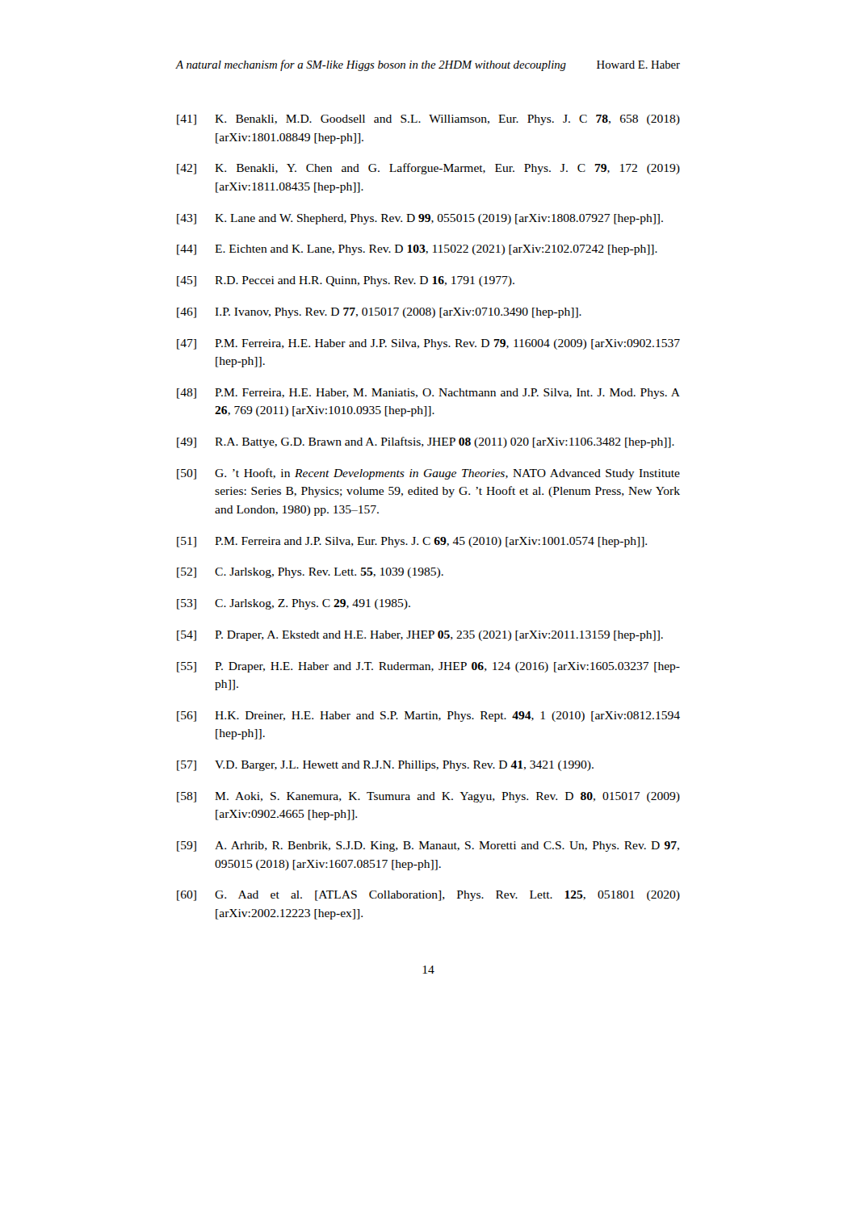A natural mechanism for a SM-like Higgs boson in the 2HDM without decoupling Howard E. Haber
[41] K. Benakli, M.D. Goodsell and S.L. Williamson, Eur. Phys. J. C 78, 658 (2018) [arXiv:1801.08849 [hep-ph]].
[42] K. Benakli, Y. Chen and G. Lafforgue-Marmet, Eur. Phys. J. C 79, 172 (2019) [arXiv:1811.08435 [hep-ph]].
[43] K. Lane and W. Shepherd, Phys. Rev. D 99, 055015 (2019) [arXiv:1808.07927 [hep-ph]].
[44] E. Eichten and K. Lane, Phys. Rev. D 103, 115022 (2021) [arXiv:2102.07242 [hep-ph]].
[45] R.D. Peccei and H.R. Quinn, Phys. Rev. D 16, 1791 (1977).
[46] I.P. Ivanov, Phys. Rev. D 77, 015017 (2008) [arXiv:0710.3490 [hep-ph]].
[47] P.M. Ferreira, H.E. Haber and J.P. Silva, Phys. Rev. D 79, 116004 (2009) [arXiv:0902.1537 [hep-ph]].
[48] P.M. Ferreira, H.E. Haber, M. Maniatis, O. Nachtmann and J.P. Silva, Int. J. Mod. Phys. A 26, 769 (2011) [arXiv:1010.0935 [hep-ph]].
[49] R.A. Battye, G.D. Brawn and A. Pilaftsis, JHEP 08 (2011) 020 [arXiv:1106.3482 [hep-ph]].
[50] G. ’t Hooft, in Recent Developments in Gauge Theories, NATO Advanced Study Institute series: Series B, Physics; volume 59, edited by G. ’t Hooft et al. (Plenum Press, New York and London, 1980) pp. 135–157.
[51] P.M. Ferreira and J.P. Silva, Eur. Phys. J. C 69, 45 (2010) [arXiv:1001.0574 [hep-ph]].
[52] C. Jarlskog, Phys. Rev. Lett. 55, 1039 (1985).
[53] C. Jarlskog, Z. Phys. C 29, 491 (1985).
[54] P. Draper, A. Ekstedt and H.E. Haber, JHEP 05, 235 (2021) [arXiv:2011.13159 [hep-ph]].
[55] P. Draper, H.E. Haber and J.T. Ruderman, JHEP 06, 124 (2016) [arXiv:1605.03237 [hep-ph]].
[56] H.K. Dreiner, H.E. Haber and S.P. Martin, Phys. Rept. 494, 1 (2010) [arXiv:0812.1594 [hep-ph]].
[57] V.D. Barger, J.L. Hewett and R.J.N. Phillips, Phys. Rev. D 41, 3421 (1990).
[58] M. Aoki, S. Kanemura, K. Tsumura and K. Yagyu, Phys. Rev. D 80, 015017 (2009) [arXiv:0902.4665 [hep-ph]].
[59] A. Arhrib, R. Benbrik, S.J.D. King, B. Manaut, S. Moretti and C.S. Un, Phys. Rev. D 97, 095015 (2018) [arXiv:1607.08517 [hep-ph]].
[60] G. Aad et al. [ATLAS Collaboration], Phys. Rev. Lett. 125, 051801 (2020) [arXiv:2002.12223 [hep-ex]].
14